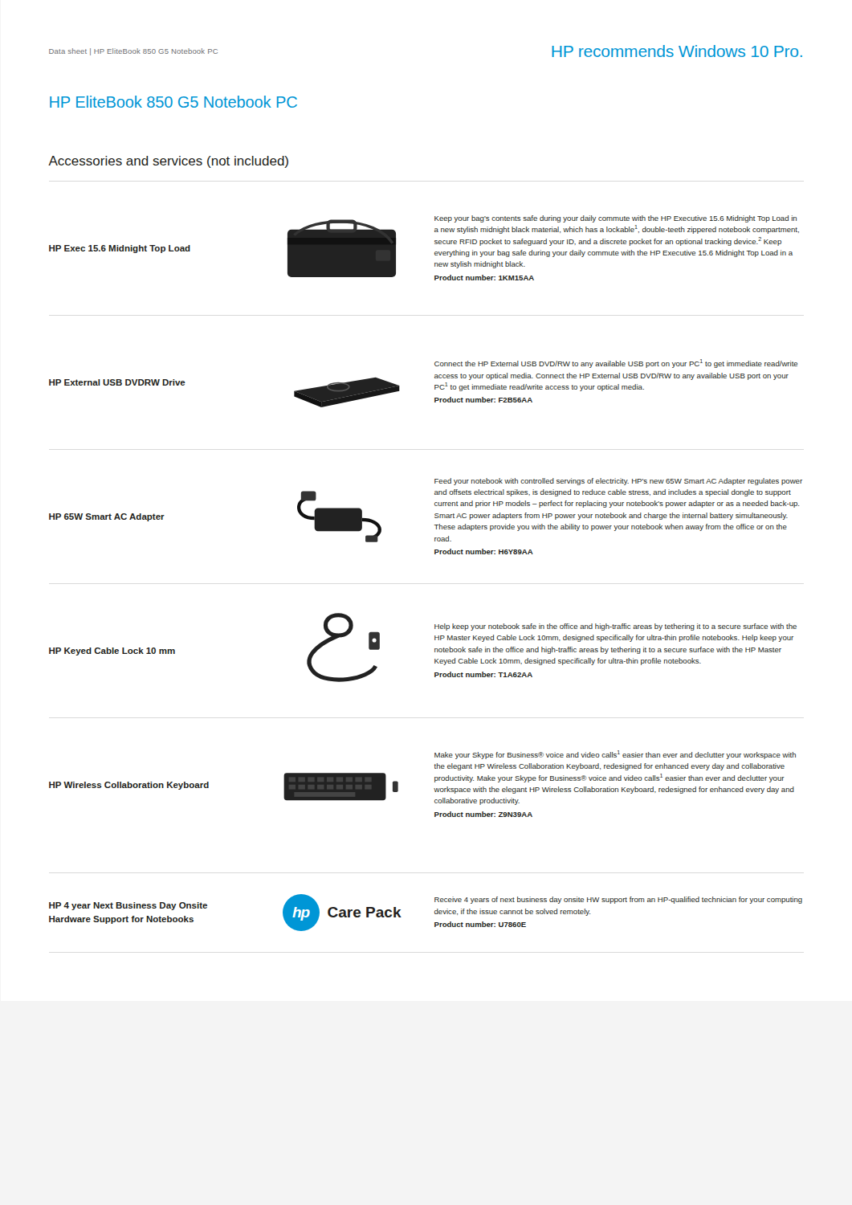Data sheet | HP EliteBook 850 G5 Notebook PC
HP recommends Windows 10 Pro.
HP EliteBook 850 G5 Notebook PC
Accessories and services (not included)
| HP Exec 15.6 Midnight Top Load | | Keep your bag's contents safe during your daily commute with the HP Executive 15.6 Midnight Top Load in a new stylish midnight black material, which has a lockable 1 , double-teeth zippered notebook compartment, secure RFID pocket to safeguard your ID, and a discrete pocket for an optional tracking device. 2 Keep everything in your bag safe during your daily commute with the HP Executive 15.6 Midnight Top Load in a new stylish midnight black. Product number: 1KM15AA |
| HP External USB DVDRW Drive | | Connect the HP External USB DVD/RW to any available USB port on your PC 1 to get immediate read/write access to your optical media. Connect the HP External USB DVD/RW to any available USB port on your PC 1 to get immediate read/write access to your optical media. Product number: F2B56AA |
| HP 65W Smart AC Adapter | | Feed your notebook with controlled servings of electricity. HP's new 65W Smart AC Adapter regulates power and offsets electrical spikes, is designed to reduce cable stress, and includes a special dongle to support current and prior HP models – perfect for replacing your notebook's power adapter or as a needed back-up. Smart AC power adapters from HP power your notebook and charge the internal battery simultaneously. These adapters provide you with the ability to power your notebook when away from the office or on the road. Product number: H6Y89AA |
| HP Keyed Cable Lock 10 mm | | Help keep your notebook safe in the office and high-traffic areas by tethering it to a secure surface with the HP Master Keyed Cable Lock 10mm, designed specifically for ultra-thin profile notebooks. Help keep your notebook safe in the office and high-traffic areas by tethering it to a secure surface with the HP Master Keyed Cable Lock 10mm, designed specifically for ultra-thin profile notebooks. Product number: T1A62AA |
| HP Wireless Collaboration Keyboard | | Make your Skype for Business® voice and video calls 1 easier than ever and declutter your workspace with the elegant HP Wireless Collaboration Keyboard, redesigned for enhanced every day and collaborative productivity. Make your Skype for Business® voice and video calls 1 easier than ever and declutter your workspace with the elegant HP Wireless Collaboration Keyboard, redesigned for enhanced every day and collaborative productivity. Product number: Z9N39AA |
| HP 4 year Next Business Day Onsite Hardware Support for Notebooks | hp Care Pack | Receive 4 years of next business day onsite HW support from an HP-qualified technician for your computing device, if the issue cannot be solved remotely. Product number: U7860E |